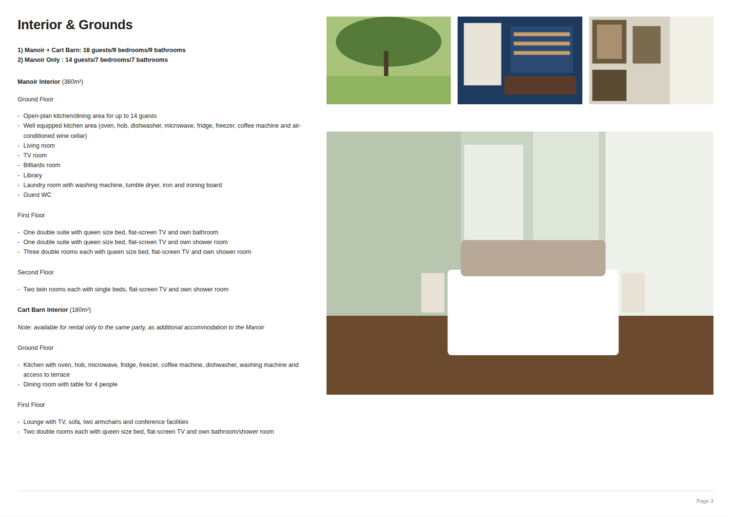Interior & Grounds
1) Manoir + Cart Barn: 18 guests/9 bedrooms/9 bathrooms
2) Manoir Only : 14 guests/7 bedrooms/7 bathrooms
Manoir Interior (360m²)
Ground Floor
Open-plan kitchen/dining area for up to 14 guests
Well equipped kitchen area (oven, hob, dishwasher, microwave, fridge, freezer, coffee machine and air-conditioned wine cellar)
Living room
TV room
Billiards room
Library
Laundry room with washing machine, tumble dryer, iron and ironing board
Guest WC
First Floor
One double suite with queen size bed, flat-screen TV and own bathroom
One double suite with queen size bed, flat-screen TV and own shower room
Three double rooms each with queen size bed, flat-screen TV and own shower room
Second Floor
Two twin rooms each with single beds, flat-screen TV and own shower room
Cart Barn Interior (180m²)
Note: available for rental only to the same party, as additional accommodation to the Manoir
Ground Floor
Kitchen with oven, hob, microwave, fridge, freezer, coffee machine, dishwasher, washing machine and access to terrace
Dining room with table for 4 people
First Floor
Lounge with TV, sofa, two armchairs and conference facilities
Two double rooms each with queen size bed, flat-screen TV and own bathroom/shower room
Page 3